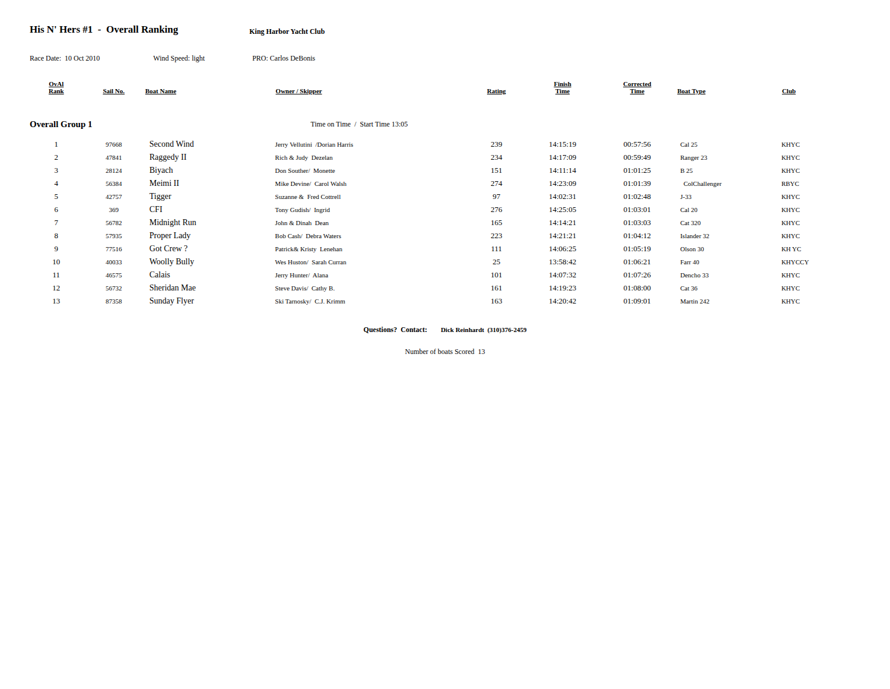His N' Hers #1 - Overall Ranking
King Harbor Yacht Club
Race Date: 10 Oct 2010 Wind Speed: light PRO: Carlos DeBonis
| OvAl Rank | Sail No. | Boat Name | Owner / Skipper | Rating | Finish Time | Corrected Time | Boat Type | Club |
| --- | --- | --- | --- | --- | --- | --- | --- | --- |
| Overall Group 1 | Time on Time / Start Time 13:05 |
| 1 | 97668 | Second Wind | Jerry Vellutini /Dorian Harris | 239 | 14:15:19 | 00:57:56 | Cal 25 | KHYC |
| 2 | 47841 | Raggedy II | Rich & Judy Dezelan | 234 | 14:17:09 | 00:59:49 | Ranger 23 | KHYC |
| 3 | 28124 | Biyach | Don Souther/ Monette | 151 | 14:11:14 | 01:01:25 | B 25 | KHYC |
| 4 | 56384 | Meimi II | Mike Devine/ Carol Walsh | 274 | 14:23:09 | 01:01:39 | ColChallenger | RBYC |
| 5 | 42757 | Tigger | Suzanne & Fred Cottrell | 97 | 14:02:31 | 01:02:48 | J-33 | KHYC |
| 6 | 369 | CFI | Tony Gudish/ Ingrid | 276 | 14:25:05 | 01:03:01 | Cal 20 | KHYC |
| 7 | 56782 | Midnight Run | John & Dinah Dean | 165 | 14:14:21 | 01:03:03 | Cat 320 | KHYC |
| 8 | 57935 | Proper Lady | Bob Cash/ Debra Waters | 223 | 14:21:21 | 01:04:12 | Islander 32 | KHYC |
| 9 | 77516 | Got Crew ? | Patrick& Kristy Lenehan | 111 | 14:06:25 | 01:05:19 | Olson 30 | KH YC |
| 10 | 40033 | Woolly Bully | Wes Huston/ Sarah Curran | 25 | 13:58:42 | 01:06:21 | Farr 40 | KHYCCY |
| 11 | 46575 | Calais | Jerry Hunter/ Alana | 101 | 14:07:32 | 01:07:26 | Dencho 33 | KHYC |
| 12 | 56732 | Sheridan Mae | Steve Davis/ Cathy B. | 161 | 14:19:23 | 01:08:00 | Cat 36 | KHYC |
| 13 | 87358 | Sunday Flyer | Ski Tarnosky/ C.J. Krimm | 163 | 14:20:42 | 01:09:01 | Martin 242 | KHYC |
Questions? Contact: Dick Reinhardt (310)376-2459
Number of boats Scored 13